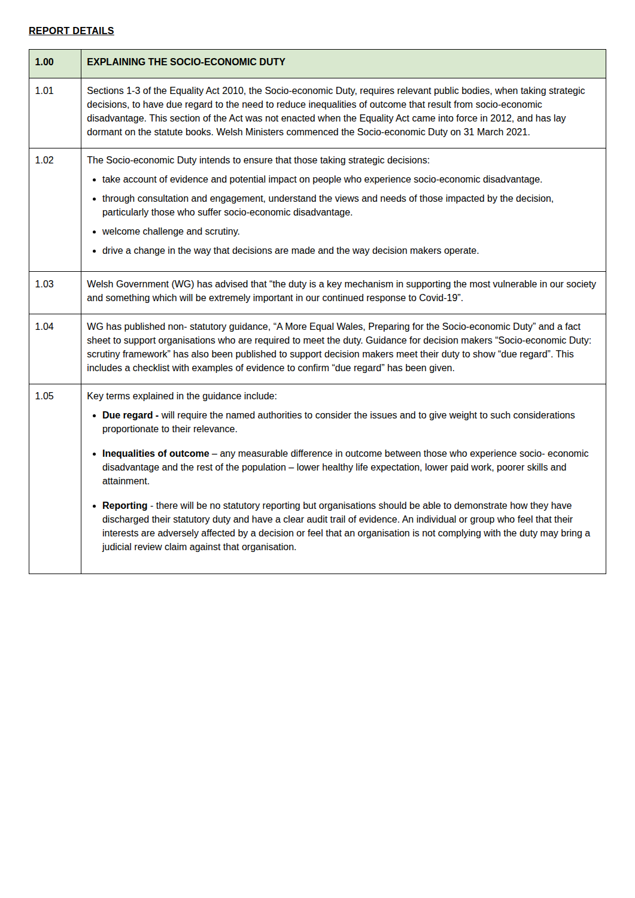REPORT DETAILS
| 1.00 | EXPLAINING THE SOCIO-ECONOMIC DUTY |
| --- | --- |
| 1.01 | Sections 1-3 of the Equality Act 2010, the Socio-economic Duty, requires relevant public bodies, when taking strategic decisions, to have due regard to the need to reduce inequalities of outcome that result from socio-economic disadvantage. This section of the Act was not enacted when the Equality Act came into force in 2012, and has lay dormant on the statute books. Welsh Ministers commenced the Socio-economic Duty on 31 March 2021. |
| 1.02 | The Socio-economic Duty intends to ensure that those taking strategic decisions: take account of evidence and potential impact on people who experience socio-economic disadvantage. through consultation and engagement, understand the views and needs of those impacted by the decision, particularly those who suffer socio-economic disadvantage. welcome challenge and scrutiny. drive a change in the way that decisions are made and the way decision makers operate. |
| 1.03 | Welsh Government (WG) has advised that “the duty is a key mechanism in supporting the most vulnerable in our society and something which will be extremely important in our continued response to Covid-19”. |
| 1.04 | WG has published non- statutory guidance, “A More Equal Wales, Preparing for the Socio-economic Duty” and a fact sheet to support organisations who are required to meet the duty. Guidance for decision makers “Socio-economic Duty: scrutiny framework” has also been published to support decision makers meet their duty to show “due regard”. This includes a checklist with examples of evidence to confirm “due regard” has been given. |
| 1.05 | Key terms explained in the guidance include: Due regard - will require the named authorities to consider the issues and to give weight to such considerations proportionate to their relevance. Inequalities of outcome – any measurable difference in outcome between those who experience socio- economic disadvantage and the rest of the population – lower healthy life expectation, lower paid work, poorer skills and attainment. Reporting - there will be no statutory reporting but organisations should be able to demonstrate how they have discharged their statutory duty and have a clear audit trail of evidence. An individual or group who feel that their interests are adversely affected by a decision or feel that an organisation is not complying with the duty may bring a judicial review claim against that organisation. |